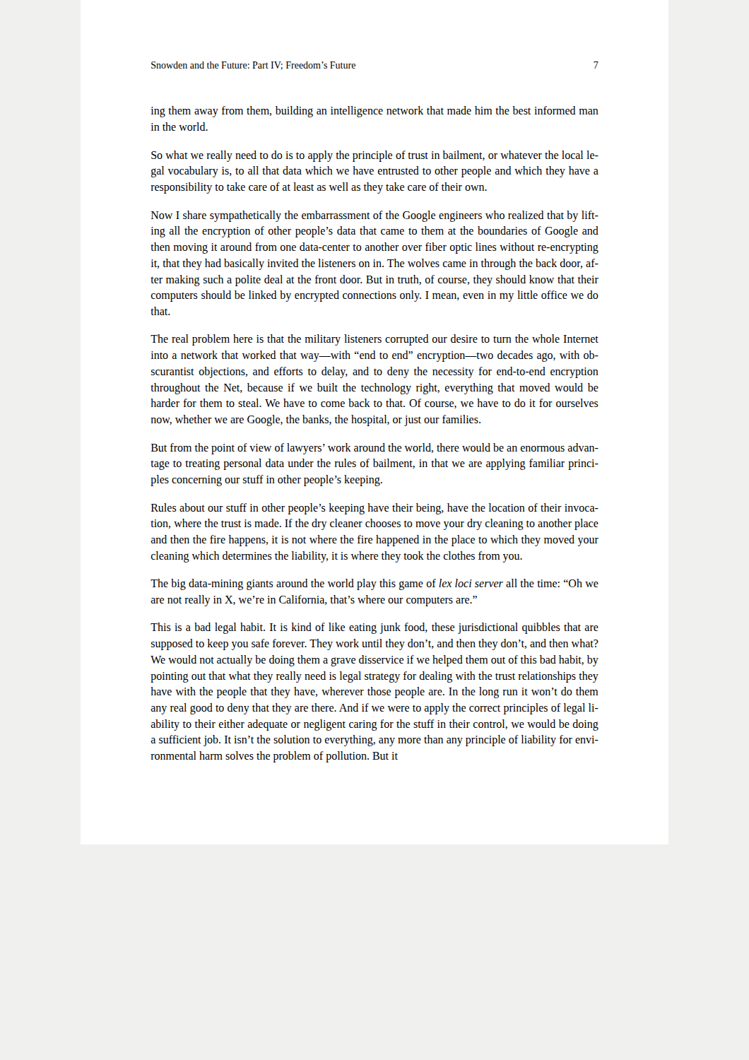Snowden and the Future: Part IV; Freedom’s Future 7
ing them away from them, building an intelligence network that made him the best informed man in the world.
So what we really need to do is to apply the principle of trust in bailment, or whatever the local legal vocabulary is, to all that data which we have entrusted to other people and which they have a responsibility to take care of at least as well as they take care of their own.
Now I share sympathetically the embarrassment of the Google engineers who realized that by lifting all the encryption of other people’s data that came to them at the boundaries of Google and then moving it around from one data-center to another over fiber optic lines without re-encrypting it, that they had basically invited the listeners on in. The wolves came in through the back door, after making such a polite deal at the front door. But in truth, of course, they should know that their computers should be linked by encrypted connections only. I mean, even in my little office we do that.
The real problem here is that the military listeners corrupted our desire to turn the whole Internet into a network that worked that way—with “end to end” encryption—two decades ago, with obscurantist objections, and efforts to delay, and to deny the necessity for end-to-end encryption throughout the Net, because if we built the technology right, everything that moved would be harder for them to steal. We have to come back to that. Of course, we have to do it for ourselves now, whether we are Google, the banks, the hospital, or just our families.
But from the point of view of lawyers’ work around the world, there would be an enormous advantage to treating personal data under the rules of bailment, in that we are applying familiar principles concerning our stuff in other people’s keeping.
Rules about our stuff in other people’s keeping have their being, have the location of their invocation, where the trust is made. If the dry cleaner chooses to move your dry cleaning to another place and then the fire happens, it is not where the fire happened in the place to which they moved your cleaning which determines the liability, it is where they took the clothes from you.
The big data-mining giants around the world play this game of lex loci server all the time: “Oh we are not really in X, we’re in California, that’s where our computers are.”
This is a bad legal habit. It is kind of like eating junk food, these jurisdictional quibbles that are supposed to keep you safe forever. They work until they don’t, and then they don’t, and then what? We would not actually be doing them a grave disservice if we helped them out of this bad habit, by pointing out that what they really need is legal strategy for dealing with the trust relationships they have with the people that they have, wherever those people are. In the long run it won’t do them any real good to deny that they are there. And if we were to apply the correct principles of legal liability to their either adequate or negligent caring for the stuff in their control, we would be doing a sufficient job. It isn’t the solution to everything, any more than any principle of liability for environmental harm solves the problem of pollution. But it